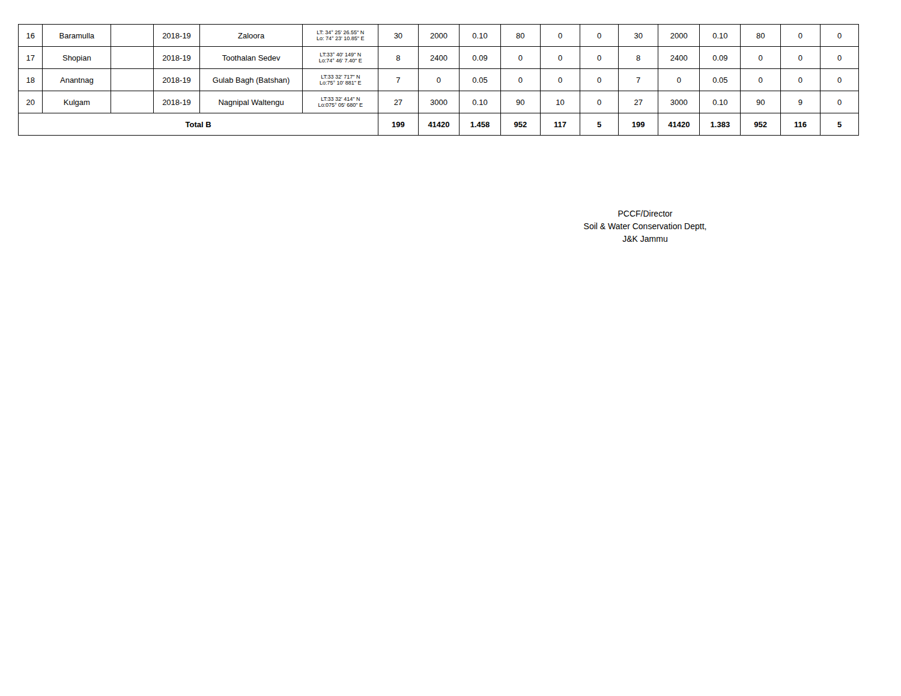| 16 | Baramulla | | 2018-19 | Zaloora | LT: 34° 25' 26.55" N Lo: 74° 23' 10.85" E | 30 | 2000 | 0.10 | 80 | 0 | 0 | 30 | 2000 | 0.10 | 80 | 0 | 0 |
| 17 | Shopian | | 2018-19 | Toothalan Sedev | LT:33° 40' 149" N Lo:74° 46' 7.40" E | 8 | 2400 | 0.09 | 0 | 0 | 0 | 8 | 2400 | 0.09 | 0 | 0 | 0 |
| 18 | Anantnag | | 2018-19 | Gulab Bagh (Batshan) | LT:33 32' 717" N Lo:75° 10' 881" E | 7 | 0 | 0.05 | 0 | 0 | 0 | 7 | 0 | 0.05 | 0 | 0 | 0 |
| 20 | Kulgam | | 2018-19 | Nagnipal Waltengu | LT:33 32' 414" N Lo:075° 05' 680" E | 27 | 3000 | 0.10 | 90 | 10 | 0 | 27 | 3000 | 0.10 | 90 | 9 | 0 |
| Total B | 199 | 41420 | 1.458 | 952 | 117 | 5 | 199 | 41420 | 1.383 | 952 | 116 | 5 |
PCCF/Director
Soil & Water Conservation Deptt,
J&K Jammu